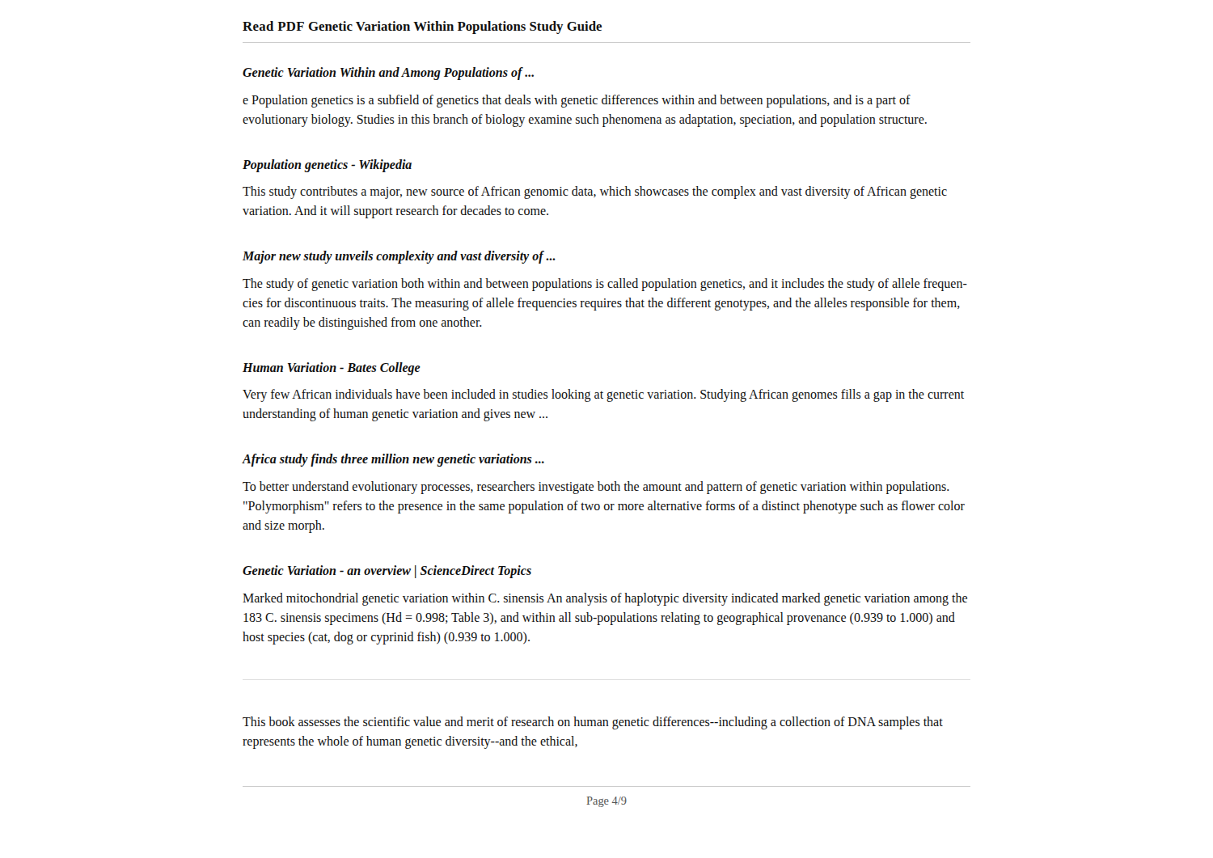Read PDF Genetic Variation Within Populations Study Guide
Genetic Variation Within and Among Populations of ...
e Population genetics is a subfield of genetics that deals with genetic differences within and between populations, and is a part of evolutionary biology. Studies in this branch of biology examine such phenomena as adaptation, speciation, and population structure.
Population genetics - Wikipedia
This study contributes a major, new source of African genomic data, which showcases the complex and vast diversity of African genetic variation. And it will support research for decades to come.
Major new study unveils complexity and vast diversity of ...
The study of genetic variation both within and between populations is called population genetics, and it includes the study of allele frequen- cies for discontinuous traits. The measuring of allele frequencies requires that the different genotypes, and the alleles responsible for them, can readily be distinguished from one another.
Human Variation - Bates College
Very few African individuals have been included in studies looking at genetic variation. Studying African genomes fills a gap in the current understanding of human genetic variation and gives new ...
Africa study finds three million new genetic variations ...
To better understand evolutionary processes, researchers investigate both the amount and pattern of genetic variation within populations. "Polymorphism" refers to the presence in the same population of two or more alternative forms of a distinct phenotype such as flower color and size morph.
Genetic Variation - an overview | ScienceDirect Topics
Marked mitochondrial genetic variation within C. sinensis An analysis of haplotypic diversity indicated marked genetic variation among the 183 C. sinensis specimens (Hd = 0.998; Table 3), and within all sub-populations relating to geographical provenance (0.939 to 1.000) and host species (cat, dog or cyprinid fish) (0.939 to 1.000).
This book assesses the scientific value and merit of research on human genetic differences--including a collection of DNA samples that represents the whole of human genetic diversity--and the ethical,
Page 4/9